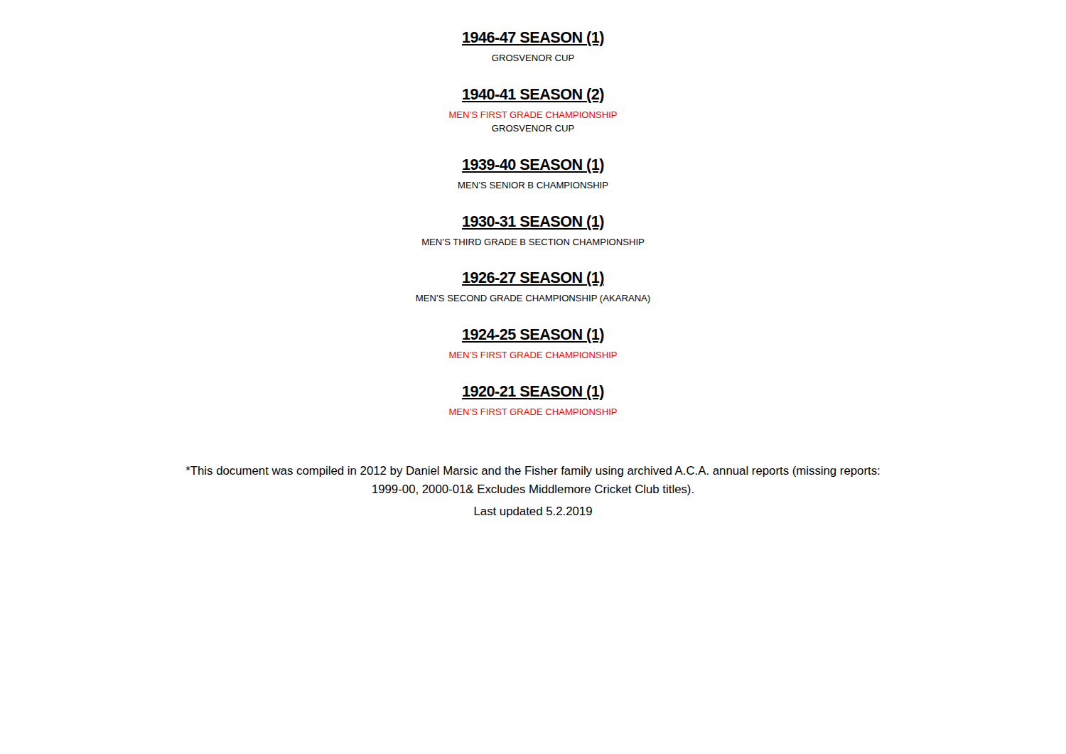1946-47 Season (1)
Grosvenor Cup
1940-41 Season (2)
Men’s First Grade Championship
Grosvenor Cup
1939-40 Season (1)
Men’s Senior B Championship
1930-31 Season (1)
Men’s Third Grade B Section Championship
1926-27 Season (1)
Men’s Second Grade Championship (Akarana)
1924-25 Season (1)
Men’s First Grade Championship
1920-21 Season (1)
Men’s First Grade Championship
*This document was compiled in 2012 by Daniel Marsic and the Fisher family using archived A.C.A. annual reports (missing reports: 1999-00, 2000-01& Excludes Middlemore Cricket Club titles).
Last updated 5.2.2019